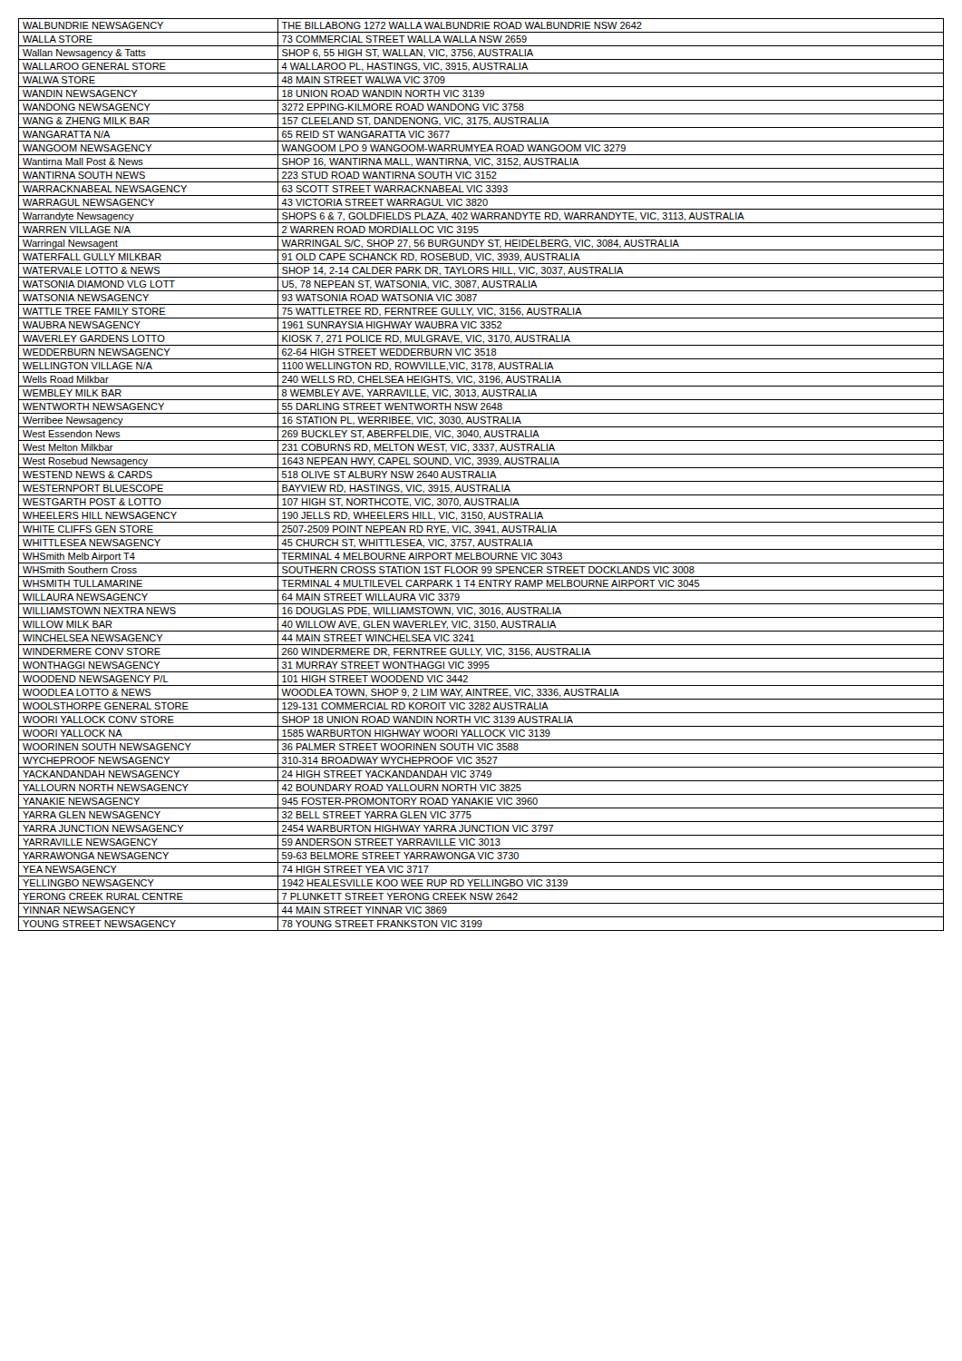| WALBUNDRIE NEWSAGENCY | THE BILLABONG 1272 WALLA WALBUNDRIE ROAD WALBUNDRIE NSW 2642 |
| WALLA STORE | 73 COMMERCIAL STREET WALLA WALLA NSW 2659 |
| Wallan Newsagency & Tatts | SHOP 6, 55 HIGH ST, WALLAN, VIC, 3756, AUSTRALIA |
| WALLAROO GENERAL STORE | 4 WALLAROO PL, HASTINGS, VIC, 3915, AUSTRALIA |
| WALWA STORE | 48 MAIN STREET WALWA VIC 3709 |
| WANDIN NEWSAGENCY | 18 UNION ROAD WANDIN NORTH VIC 3139 |
| WANDONG NEWSAGENCY | 3272 EPPING-KILMORE ROAD WANDONG VIC 3758 |
| WANG & ZHENG MILK BAR | 157 CLEELAND ST, DANDENONG, VIC, 3175, AUSTRALIA |
| WANGARATTA N/A | 65 REID ST WANGARATTA VIC 3677 |
| WANGOOM NEWSAGENCY | WANGOOM LPO 9 WANGOOM-WARRUMYEA ROAD WANGOOM VIC 3279 |
| Wantirna Mall Post & News | SHOP 16, WANTIRNA MALL, WANTIRNA, VIC, 3152, AUSTRALIA |
| WANTIRNA SOUTH NEWS | 223 STUD ROAD WANTIRNA SOUTH VIC 3152 |
| WARRACKNABEAL NEWSAGENCY | 63 SCOTT STREET WARRACKNABEAL VIC 3393 |
| WARRAGUL NEWSAGENCY | 43 VICTORIA STREET WARRAGUL VIC 3820 |
| Warrandyte Newsagency | SHOPS 6 & 7, GOLDFIELDS PLAZA, 402 WARRANDYTE RD, WARRANDYTE, VIC, 3113, AUSTRALIA |
| WARREN VILLAGE N/A | 2 WARREN ROAD MORDIALLOC VIC 3195 |
| Warringal Newsagent | WARRINGAL S/C, SHOP 27, 56 BURGUNDY ST, HEIDELBERG, VIC, 3084, AUSTRALIA |
| WATERFALL GULLY MILKBAR | 91 OLD CAPE SCHANCK RD, ROSEBUD, VIC, 3939, AUSTRALIA |
| WATERVALE LOTTO & NEWS | SHOP 14, 2-14 CALDER PARK DR, TAYLORS HILL, VIC, 3037, AUSTRALIA |
| WATSONIA DIAMOND VLG LOTT | U5, 78 NEPEAN ST, WATSONIA, VIC, 3087, AUSTRALIA |
| WATSONIA NEWSAGENCY | 93 WATSONIA ROAD WATSONIA VIC 3087 |
| WATTLE TREE FAMILY STORE | 75 WATTLETREE RD, FERNTREE GULLY, VIC, 3156, AUSTRALIA |
| WAUBRA NEWSAGENCY | 1961 SUNRAYSIA HIGHWAY WAUBRA VIC 3352 |
| WAVERLEY GARDENS LOTTO | KIOSK 7, 271 POLICE RD, MULGRAVE, VIC, 3170, AUSTRALIA |
| WEDDERBURN NEWSAGENCY | 62-64 HIGH STREET WEDDERBURN VIC 3518 |
| WELLINGTON VILLAGE N/A | 1100 WELLINGTON RD, ROWVILLE,VIC, 3178, AUSTRALIA |
| Wells Road Milkbar | 240 WELLS RD, CHELSEA HEIGHTS, VIC, 3196, AUSTRALIA |
| WEMBLEY MILK BAR | 8 WEMBLEY AVE, YARRAVILLE, VIC, 3013, AUSTRALIA |
| WENTWORTH NEWSAGENCY | 55 DARLING STREET WENTWORTH NSW 2648 |
| Werribee Newsagency | 16 STATION PL, WERRIBEE, VIC, 3030, AUSTRALIA |
| West Essendon News | 269 BUCKLEY ST, ABERFELDIE, VIC, 3040, AUSTRALIA |
| West Melton Milkbar | 231 COBURNS RD, MELTON WEST, VIC, 3337, AUSTRALIA |
| West Rosebud Newsagency | 1643 NEPEAN HWY, CAPEL SOUND, VIC, 3939, AUSTRALIA |
| WESTEND NEWS & CARDS | 518 OLIVE ST ALBURY NSW 2640 AUSTRALIA |
| WESTERNPORT BLUESCOPE | BAYVIEW RD, HASTINGS, VIC, 3915, AUSTRALIA |
| WESTGARTH POST & LOTTO | 107 HIGH ST, NORTHCOTE, VIC, 3070, AUSTRALIA |
| WHEELERS HILL NEWSAGENCY | 190 JELLS RD, WHEELERS HILL, VIC, 3150, AUSTRALIA |
| WHITE CLIFFS GEN STORE | 2507-2509 POINT NEPEAN RD RYE, VIC, 3941, AUSTRALIA |
| WHITTLESEA NEWSAGENCY | 45 CHURCH ST, WHITTLESEA, VIC, 3757, AUSTRALIA |
| WHSmith Melb Airport T4 | TERMINAL 4 MELBOURNE AIRPORT MELBOURNE VIC 3043 |
| WHSmith Southern Cross | SOUTHERN CROSS STATION 1ST FLOOR 99 SPENCER STREET DOCKLANDS VIC 3008 |
| WHSMITH TULLAMARINE | TERMINAL 4 MULTILEVEL CARPARK 1 T4 ENTRY RAMP MELBOURNE AIRPORT VIC 3045 |
| WILLAURA NEWSAGENCY | 64 MAIN STREET WILLAURA VIC 3379 |
| WILLIAMSTOWN NEXTRA NEWS | 16 DOUGLAS PDE, WILLIAMSTOWN, VIC, 3016, AUSTRALIA |
| WILLOW MILK BAR | 40 WILLOW AVE, GLEN WAVERLEY, VIC, 3150, AUSTRALIA |
| WINCHELSEA NEWSAGENCY | 44 MAIN STREET WINCHELSEA VIC 3241 |
| WINDERMERE CONV STORE | 260 WINDERMERE DR, FERNTREE GULLY, VIC, 3156, AUSTRALIA |
| WONTHAGGI NEWSAGENCY | 31 MURRAY STREET WONTHAGGI VIC 3995 |
| WOODEND NEWSAGENCY P/L | 101 HIGH STREET WOODEND VIC 3442 |
| WOODLEA LOTTO & NEWS | WOODLEA TOWN, SHOP 9, 2 LIM WAY, AINTREE, VIC, 3336, AUSTRALIA |
| WOOLSTHORPE GENERAL STORE | 129-131 COMMERCIAL RD KOROIT VIC 3282 AUSTRALIA |
| WOORI YALLOCK CONV STORE | SHOP 18 UNION ROAD WANDIN NORTH VIC 3139 AUSTRALIA |
| WOORI YALLOCK NA | 1585 WARBURTON HIGHWAY WOORI YALLOCK VIC 3139 |
| WOORINEN SOUTH NEWSAGENCY | 36 PALMER STREET WOORINEN SOUTH VIC 3588 |
| WYCHEPROOF NEWSAGENCY | 310-314 BROADWAY WYCHEPROOF VIC 3527 |
| YACKANDANDAH NEWSAGENCY | 24 HIGH STREET YACKANDANDAH VIC 3749 |
| YALLOURN NORTH NEWSAGENCY | 42 BOUNDARY ROAD YALLOURN NORTH VIC 3825 |
| YANAKIE NEWSAGENCY | 945 FOSTER-PROMONTORY ROAD YANAKIE VIC 3960 |
| YARRA GLEN NEWSAGENCY | 32 BELL STREET YARRA GLEN VIC 3775 |
| YARRA JUNCTION NEWSAGENCY | 2454 WARBURTON HIGHWAY YARRA JUNCTION VIC 3797 |
| YARRAVILLE NEWSAGENCY | 59 ANDERSON STREET YARRAVILLE VIC 3013 |
| YARRAWONGA NEWSAGENCY | 59-63 BELMORE STREET YARRAWONGA VIC 3730 |
| YEA NEWSAGENCY | 74 HIGH STREET YEA VIC 3717 |
| YELLINGBO NEWSAGENCY | 1942 HEALESVILLE KOO WEE RUP RD YELLINGBO VIC 3139 |
| YERONG CREEK RURAL CENTRE | 7 PLUNKETT STREET YERONG CREEK NSW 2642 |
| YINNAR NEWSAGENCY | 44 MAIN STREET YINNAR VIC 3869 |
| YOUNG STREET NEWSAGENCY | 78 YOUNG STREET FRANKSTON VIC 3199 |